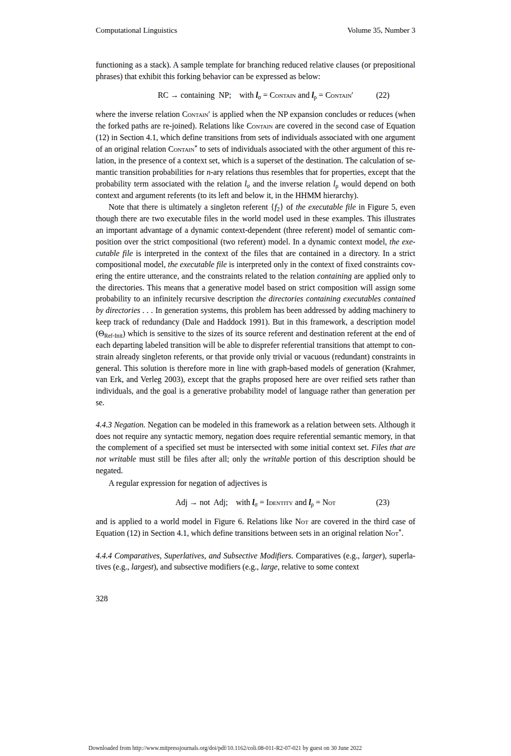Computational Linguistics
Volume 35, Number 3
functioning as a stack). A sample template for branching reduced relative clauses (or prepositional phrases) that exhibit this forking behavior can be expressed as below:
RC → containing NP; with lσ = Contain and lρ = Contain′
(22)
where the inverse relation Contain′ is applied when the NP expansion concludes or reduces (when the forked paths are re-joined). Relations like Contain are covered in the second case of Equation (12) in Section 4.1, which define transitions from sets of individuals associated with one argument of an original relation Contain* to sets of individuals associated with the other argument of this relation, in the presence of a context set, which is a superset of the destination. The calculation of semantic transition probabilities for n-ary relations thus resembles that for properties, except that the probability term associated with the relation lσ and the inverse relation lρ would depend on both context and argument referents (to its left and below it, in the HHMM hierarchy).
Note that there is ultimately a singleton referent {f 2} of the executable file in Figure 5, even though there are two executable files in the world model used in these examples. This illustrates an important advantage of a dynamic context-dependent (three referent) model of semantic composition over the strict compositional (two referent) model. In a dynamic context model, the executable file is interpreted in the context of the files that are contained in a directory. In a strict compositional model, the executable file is interpreted only in the context of fixed constraints covering the entire utterance, and the constraints related to the relation containing are applied only to the directories. This means that a generative model based on strict composition will assign some probability to an infinitely recursive description the directories containing executables contained by directories . . . In generation systems, this problem has been addressed by adding machinery to keep track of redundancy (Dale and Haddock 1991). But in this framework, a description model (ΘRef-Init) which is sensitive to the sizes of its source referent and destination referent at the end of each departing labeled transition will be able to disprefer referential transitions that attempt to constrain already singleton referents, or that provide only trivial or vacuous (redundant) constraints in general. This solution is therefore more in line with graph-based models of generation (Krahmer, van Erk, and Verleg 2003), except that the graphs proposed here are over reified sets rather than individuals, and the goal is a generative probability model of language rather than generation per se.
4.4.3 Negation. Negation can be modeled in this framework as a relation between sets. Although it does not require any syntactic memory, negation does require referential semantic memory, in that the complement of a specified set must be intersected with some initial context set. Files that are not writable must still be files after all; only the writable portion of this description should be negated.
A regular expression for negation of adjectives is
Adj → not Adj; with lσ = Identity and lρ = Not
(23)
and is applied to a world model in Figure 6. Relations like Not are covered in the third case of Equation (12) in Section 4.1, which define transitions between sets in an original relation Not*.
4.4.4 Comparatives, Superlatives, and Subsective Modifiers. Comparatives (e.g., larger), superlatives (e.g., largest), and subsective modifiers (e.g., large, relative to some context
328
Downloaded from http://www.mitpressjournals.org/doi/pdf/10.1162/coli.08-011-R2-07-021 by guest on 30 June 2022